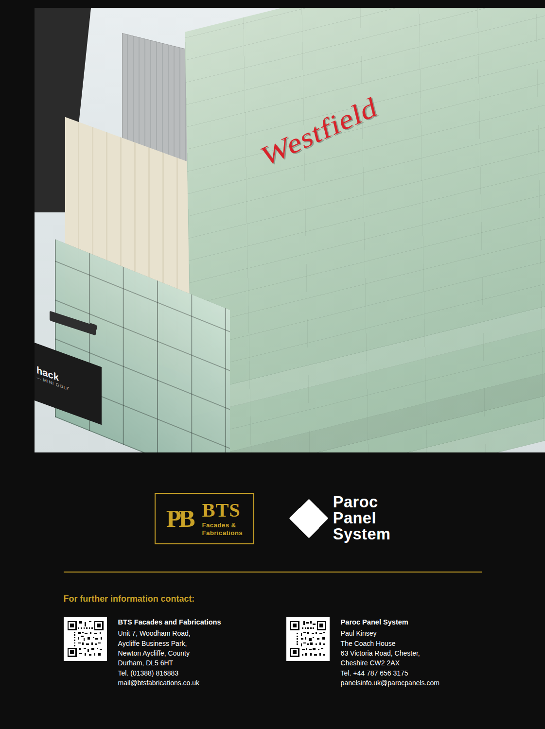Westfield
hack — MINI GOLF
PB
BTS Facades & Fabrications
Paroc
Panel
System
For further information contact:
BTS Facades and Fabrications Unit 7, Woodham Road,
Aycliffe Business Park,
Newton Aycliffe, County
Durham, DL5 6HT
Tel. (01388) 816883
mail@btsfabrications.co.uk
Paroc Panel System Paul Kinsey
The Coach House
63 Victoria Road, Chester,
Cheshire CW2 2AX
Tel. +44 787 656 3175
panelsinfo.uk@parocpanels.com